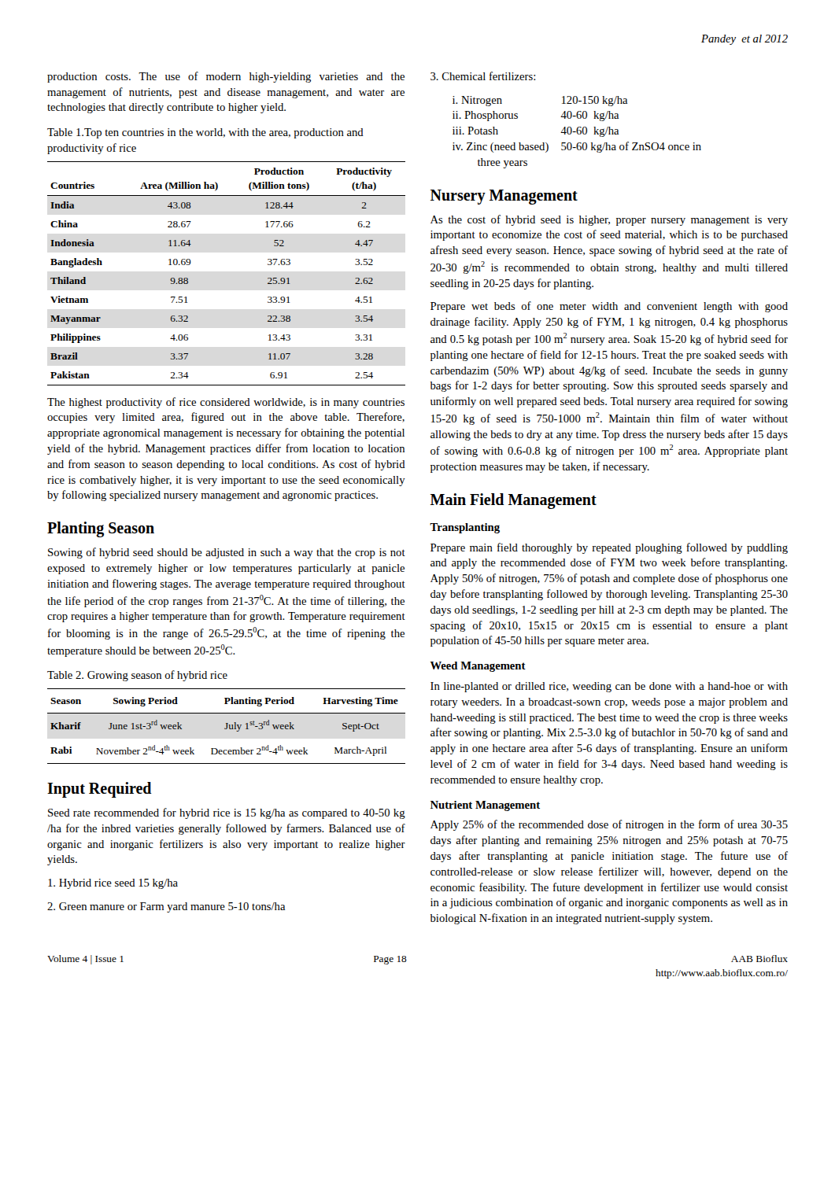Pandey et al 2012
production costs. The use of modern high-yielding varieties and the management of nutrients, pest and disease management, and water are technologies that directly contribute to higher yield.
Table 1.Top ten countries in the world, with the area, production and productivity of rice
| Countries | Area (Million ha) | Production (Million tons) | Productivity (t/ha) |
| --- | --- | --- | --- |
| India | 43.08 | 128.44 | 2 |
| China | 28.67 | 177.66 | 6.2 |
| Indonesia | 11.64 | 52 | 4.47 |
| Bangladesh | 10.69 | 37.63 | 3.52 |
| Thiland | 9.88 | 25.91 | 2.62 |
| Vietnam | 7.51 | 33.91 | 4.51 |
| Mayanmar | 6.32 | 22.38 | 3.54 |
| Philippines | 4.06 | 13.43 | 3.31 |
| Brazil | 3.37 | 11.07 | 3.28 |
| Pakistan | 2.34 | 6.91 | 2.54 |
The highest productivity of rice considered worldwide, is in many countries occupies very limited area, figured out in the above table. Therefore, appropriate agronomical management is necessary for obtaining the potential yield of the hybrid. Management practices differ from location to location and from season to season depending to local conditions. As cost of hybrid rice is combatively higher, it is very important to use the seed economically by following specialized nursery management and agronomic practices.
Planting Season
Sowing of hybrid seed should be adjusted in such a way that the crop is not exposed to extremely higher or low temperatures particularly at panicle initiation and flowering stages. The average temperature required throughout the life period of the crop ranges from 21-370C. At the time of tillering, the crop requires a higher temperature than for growth. Temperature requirement for blooming is in the range of 26.5-29.50C, at the time of ripening the temperature should be between 20-250C.
Table 2. Growing season of hybrid rice
| Season | Sowing Period | Planting Period | Harvesting Time |
| --- | --- | --- | --- |
| Kharif | June 1st-3 rd week | July 1 st -3 rd week | Sept-Oct |
| Rabi | November 2 nd -4 th week | December 2 nd -4 th week | March-April |
Input Required
Seed rate recommended for hybrid rice is 15 kg/ha as compared to 40-50 kg /ha for the inbred varieties generally followed by farmers. Balanced use of organic and inorganic fertilizers is also very important to realize higher yields.
1. Hybrid rice seed 15 kg/ha
2. Green manure or Farm yard manure 5-10 tons/ha
3. Chemical fertilizers:
i. Nitrogen
120-150 kg/ha
ii. Phosphorus
40-60 kg/ha
iii. Potash
40-60 kg/ha
iv. Zinc (need based)
50-60 kg/ha of ZnSO4 once in
three years
Nursery Management
As the cost of hybrid seed is higher, proper nursery management is very important to economize the cost of seed material, which is to be purchased afresh seed every season. Hence, space sowing of hybrid seed at the rate of 20-30 g/m2 is recommended to obtain strong, healthy and multi tillered seedling in 20-25 days for planting.
Prepare wet beds of one meter width and convenient length with good drainage facility. Apply 250 kg of FYM, 1 kg nitrogen, 0.4 kg phosphorus and 0.5 kg potash per 100 m2 nursery area. Soak 15-20 kg of hybrid seed for planting one hectare of field for 12-15 hours. Treat the pre soaked seeds with carbendazim (50% WP) about 4g/kg of seed. Incubate the seeds in gunny bags for 1-2 days for better sprouting. Sow this sprouted seeds sparsely and uniformly on well prepared seed beds. Total nursery area required for sowing 15-20 kg of seed is 750-1000 m2. Maintain thin film of water without allowing the beds to dry at any time. Top dress the nursery beds after 15 days of sowing with 0.6-0.8 kg of nitrogen per 100 m2 area. Appropriate plant protection measures may be taken, if necessary.
Main Field Management
Transplanting
Prepare main field thoroughly by repeated ploughing followed by puddling and apply the recommended dose of FYM two week before transplanting. Apply 50% of nitrogen, 75% of potash and complete dose of phosphorus one day before transplanting followed by thorough leveling. Transplanting 25-30 days old seedlings, 1-2 seedling per hill at 2-3 cm depth may be planted. The spacing of 20x10, 15x15 or 20x15 cm is essential to ensure a plant population of 45-50 hills per square meter area.
Weed Management
In line-planted or drilled rice, weeding can be done with a hand-hoe or with rotary weeders. In a broadcast-sown crop, weeds pose a major problem and hand-weeding is still practiced. The best time to weed the crop is three weeks after sowing or planting. Mix 2.5-3.0 kg of butachlor in 50-70 kg of sand and apply in one hectare area after 5-6 days of transplanting. Ensure an uniform level of 2 cm of water in field for 3-4 days. Need based hand weeding is recommended to ensure healthy crop.
Nutrient Management
Apply 25% of the recommended dose of nitrogen in the form of urea 30-35 days after planting and remaining 25% nitrogen and 25% potash at 70-75 days after transplanting at panicle initiation stage. The future use of controlled-release or slow release fertilizer will, however, depend on the economic feasibility. The future development in fertilizer use would consist in a judicious combination of organic and inorganic components as well as in biological N-fixation in an integrated nutrient-supply system.
Volume 4 | Issue 1
Page 18
AAB Bioflux
http://www.aab.bioflux.com.ro/